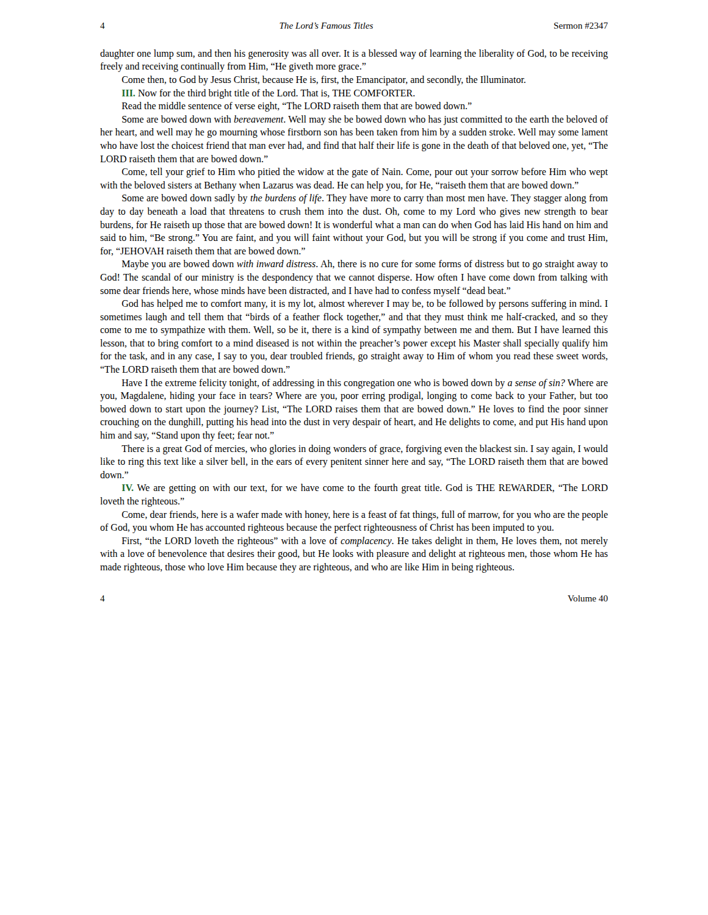4
The Lord’s Famous Titles
Sermon #2347
daughter one lump sum, and then his generosity was all over. It is a blessed way of learning the liberality of God, to be receiving freely and receiving continually from Him, “He giveth more grace.”
Come then, to God by Jesus Christ, because He is, first, the Emancipator, and secondly, the Illuminator.
III. Now for the third bright title of the Lord. That is, THE COMFORTER.
Read the middle sentence of verse eight, “The LORD raiseth them that are bowed down.”
Some are bowed down with bereavement. Well may she be bowed down who has just committed to the earth the beloved of her heart, and well may he go mourning whose firstborn son has been taken from him by a sudden stroke. Well may some lament who have lost the choicest friend that man ever had, and find that half their life is gone in the death of that beloved one, yet, “The LORD raiseth them that are bowed down.”
Come, tell your grief to Him who pitied the widow at the gate of Nain. Come, pour out your sorrow before Him who wept with the beloved sisters at Bethany when Lazarus was dead. He can help you, for He, “raiseth them that are bowed down.”
Some are bowed down sadly by the burdens of life. They have more to carry than most men have. They stagger along from day to day beneath a load that threatens to crush them into the dust. Oh, come to my Lord who gives new strength to bear burdens, for He raiseth up those that are bowed down! It is wonderful what a man can do when God has laid His hand on him and said to him, “Be strong.” You are faint, and you will faint without your God, but you will be strong if you come and trust Him, for, “JEHOVAH raiseth them that are bowed down.”
Maybe you are bowed down with inward distress. Ah, there is no cure for some forms of distress but to go straight away to God! The scandal of our ministry is the despondency that we cannot disperse. How often I have come down from talking with some dear friends here, whose minds have been distracted, and I have had to confess myself “dead beat.”
God has helped me to comfort many, it is my lot, almost wherever I may be, to be followed by persons suffering in mind. I sometimes laugh and tell them that “birds of a feather flock together,” and that they must think me half-cracked, and so they come to me to sympathize with them. Well, so be it, there is a kind of sympathy between me and them. But I have learned this lesson, that to bring comfort to a mind diseased is not within the preacher’s power except his Master shall specially qualify him for the task, and in any case, I say to you, dear troubled friends, go straight away to Him of whom you read these sweet words, “The LORD raiseth them that are bowed down.”
Have I the extreme felicity tonight, of addressing in this congregation one who is bowed down by a sense of sin? Where are you, Magdalene, hiding your face in tears? Where are you, poor erring prodigal, longing to come back to your Father, but too bowed down to start upon the journey? List, “The LORD raises them that are bowed down.” He loves to find the poor sinner crouching on the dunghill, putting his head into the dust in very despair of heart, and He delights to come, and put His hand upon him and say, “Stand upon thy feet; fear not.”
There is a great God of mercies, who glories in doing wonders of grace, forgiving even the blackest sin. I say again, I would like to ring this text like a silver bell, in the ears of every penitent sinner here and say, “The LORD raiseth them that are bowed down.”
IV. We are getting on with our text, for we have come to the fourth great title. God is THE REWARDER, “The LORD loveth the righteous.”
Come, dear friends, here is a wafer made with honey, here is a feast of fat things, full of marrow, for you who are the people of God, you whom He has accounted righteous because the perfect righteousness of Christ has been imputed to you.
First, “the LORD loveth the righteous” with a love of complacency. He takes delight in them, He loves them, not merely with a love of benevolence that desires their good, but He looks with pleasure and delight at righteous men, those whom He has made righteous, those who love Him because they are righteous, and who are like Him in being righteous.
4
Volume 40